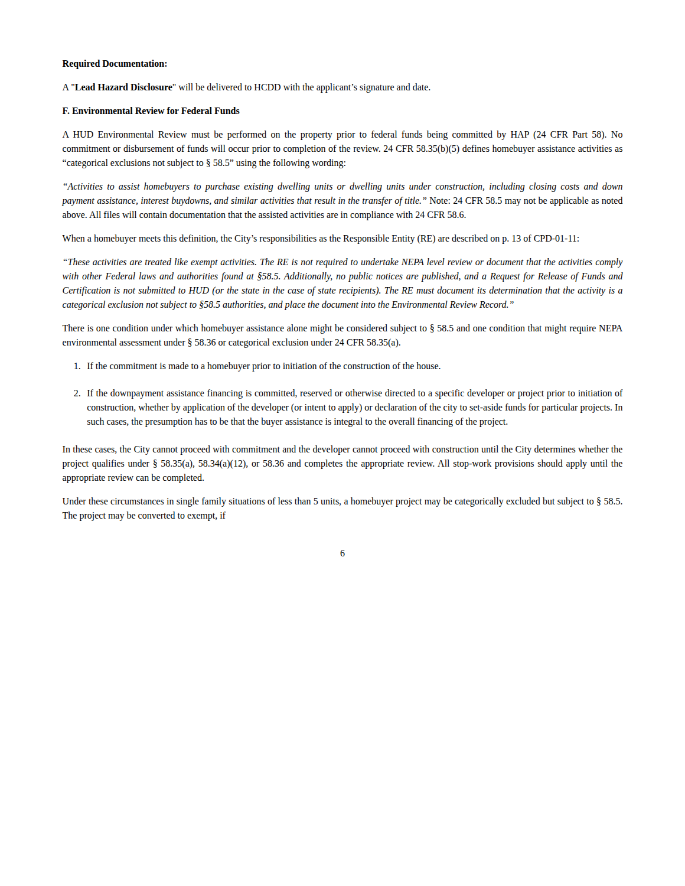Required Documentation:
A "Lead Hazard Disclosure" will be delivered to HCDD with the applicant’s signature and date.
F. Environmental Review for Federal Funds
A HUD Environmental Review must be performed on the property prior to federal funds being committed by HAP (24 CFR Part 58). No commitment or disbursement of funds will occur prior to completion of the review. 24 CFR 58.35(b)(5) defines homebuyer assistance activities as “categorical exclusions not subject to § 58.5” using the following wording:
“Activities to assist homebuyers to purchase existing dwelling units or dwelling units under construction, including closing costs and down payment assistance, interest buydowns, and similar activities that result in the transfer of title.” Note: 24 CFR 58.5 may not be applicable as noted above. All files will contain documentation that the assisted activities are in compliance with 24 CFR 58.6.
When a homebuyer meets this definition, the City’s responsibilities as the Responsible Entity (RE) are described on p. 13 of CPD-01-11:
“These activities are treated like exempt activities. The RE is not required to undertake NEPA level review or document that the activities comply with other Federal laws and authorities found at §58.5. Additionally, no public notices are published, and a Request for Release of Funds and Certification is not submitted to HUD (or the state in the case of state recipients). The RE must document its determination that the activity is a categorical exclusion not subject to §58.5 authorities, and place the document into the Environmental Review Record.”
There is one condition under which homebuyer assistance alone might be considered subject to § 58.5 and one condition that might require NEPA environmental assessment under § 58.36 or categorical exclusion under 24 CFR 58.35(a).
If the commitment is made to a homebuyer prior to initiation of the construction of the house.
If the downpayment assistance financing is committed, reserved or otherwise directed to a specific developer or project prior to initiation of construction, whether by application of the developer (or intent to apply) or declaration of the city to set-aside funds for particular projects. In such cases, the presumption has to be that the buyer assistance is integral to the overall financing of the project.
In these cases, the City cannot proceed with commitment and the developer cannot proceed with construction until the City determines whether the project qualifies under § 58.35(a), 58.34(a)(12), or 58.36 and completes the appropriate review. All stop-work provisions should apply until the appropriate review can be completed.
Under these circumstances in single family situations of less than 5 units, a homebuyer project may be categorically excluded but subject to § 58.5. The project may be converted to exempt, if
6